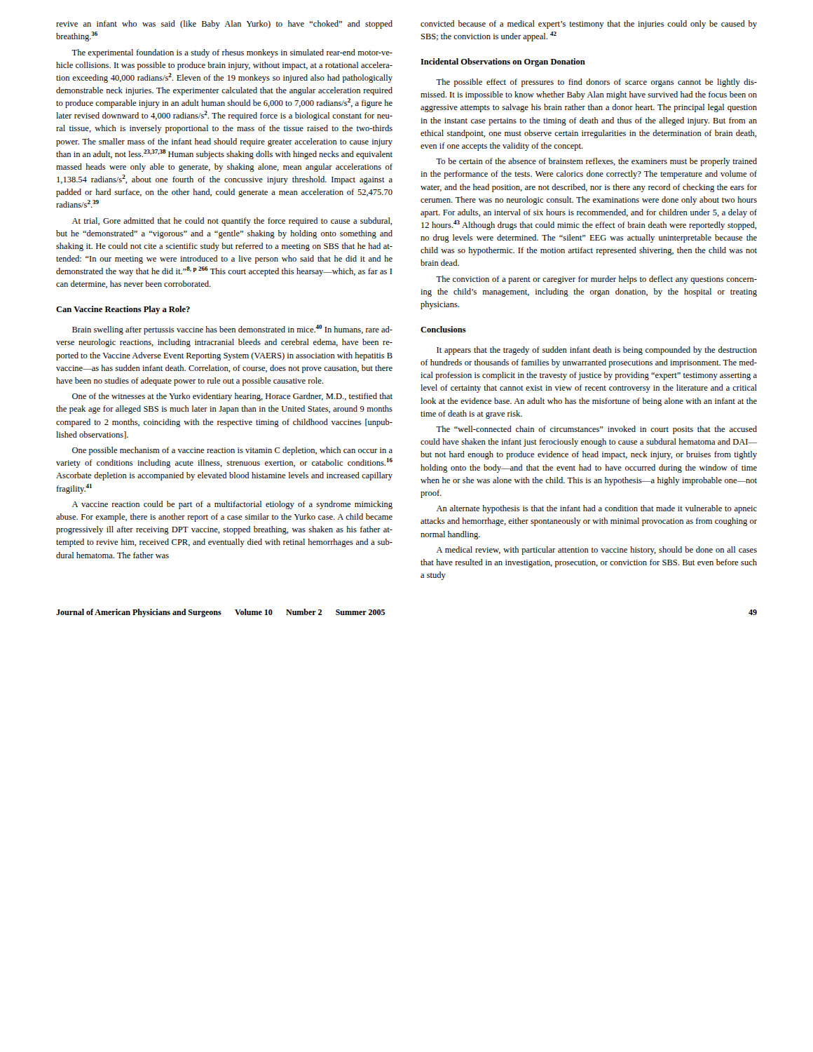revive an infant who was said (like Baby Alan Yurko) to have “choked” and stopped breathing.36
The experimental foundation is a study of rhesus monkeys in simulated rear-end motor-vehicle collisions. It was possible to produce brain injury, without impact, at a rotational acceleration exceeding 40,000 radians/s2. Eleven of the 19 monkeys so injured also had pathologically demonstrable neck injuries. The experimenter calculated that the angular acceleration required to produce comparable injury in an adult human should be 6,000 to 7,000 radians/s2, a figure he later revised downward to 4,000 radians/s2. The required force is a biological constant for neural tissue, which is inversely proportional to the mass of the tissue raised to the two-thirds power. The smaller mass of the infant head should require greater acceleration to cause injury than in an adult, not less.23,37,38 Human subjects shaking dolls with hinged necks and equivalent massed heads were only able to generate, by shaking alone, mean angular accelerations of 1,138.54 radians/s2, about one fourth of the concussive injury threshold. Impact against a padded or hard surface, on the other hand, could generate a mean acceleration of 52,475.70 radians/s2.39
At trial, Gore admitted that he could not quantify the force required to cause a subdural, but he “demonstrated” a “vigorous” and a “gentle” shaking by holding onto something and shaking it. He could not cite a scientific study but referred to a meeting on SBS that he had attended: “In our meeting we were introduced to a live person who said that he did it and he demonstrated the way that he did it.”8, p 266 This court accepted this hearsay—which, as far as I can determine, has never been corroborated.
Can Vaccine Reactions Play a Role?
Brain swelling after pertussis vaccine has been demonstrated in mice.40 In humans, rare adverse neurologic reactions, including intracranial bleeds and cerebral edema, have been reported to the Vaccine Adverse Event Reporting System (VAERS) in association with hepatitis B vaccine—as has sudden infant death. Correlation, of course, does not prove causation, but there have been no studies of adequate power to rule out a possible causative role.
One of the witnesses at the Yurko evidentiary hearing, Horace Gardner, M.D., testified that the peak age for alleged SBS is much later in Japan than in the United States, around 9 months compared to 2 months, coinciding with the respective timing of childhood vaccines [unpublished observations].
One possible mechanism of a vaccine reaction is vitamin C depletion, which can occur in a variety of conditions including acute illness, strenuous exertion, or catabolic conditions.16 Ascorbate depletion is accompanied by elevated blood histamine levels and increased capillary fragility.41
A vaccine reaction could be part of a multifactorial etiology of a syndrome mimicking abuse. For example, there is another report of a case similar to the Yurko case. A child became progressively ill after receiving DPT vaccine, stopped breathing, was shaken as his father attempted to revive him, received CPR, and eventually died with retinal hemorrhages and a subdural hematoma. The father was
convicted because of a medical expert’s testimony that the injuries could only be caused by SBS; the conviction is under appeal. 42
Incidental Observations on Organ Donation
The possible effect of pressures to find donors of scarce organs cannot be lightly dismissed. It is impossible to know whether Baby Alan might have survived had the focus been on aggressive attempts to salvage his brain rather than a donor heart. The principal legal question in the instant case pertains to the timing of death and thus of the alleged injury. But from an ethical standpoint, one must observe certain irregularities in the determination of brain death, even if one accepts the validity of the concept.
To be certain of the absence of brainstem reflexes, the examiners must be properly trained in the performance of the tests. Were calorics done correctly? The temperature and volume of water, and the head position, are not described, nor is there any record of checking the ears for cerumen. There was no neurologic consult. The examinations were done only about two hours apart. For adults, an interval of six hours is recommended, and for children under 5, a delay of 12 hours.43 Although drugs that could mimic the effect of brain death were reportedly stopped, no drug levels were determined. The “silent” EEG was actually uninterpretable because the child was so hypothermic. If the motion artifact represented shivering, then the child was not brain dead.
The conviction of a parent or caregiver for murder helps to deflect any questions concerning the child’s management, including the organ donation, by the hospital or treating physicians.
Conclusions
It appears that the tragedy of sudden infant death is being compounded by the destruction of hundreds or thousands of families by unwarranted prosecutions and imprisonment. The medical profession is complicit in the travesty of justice by providing “expert” testimony asserting a level of certainty that cannot exist in view of recent controversy in the literature and a critical look at the evidence base. An adult who has the misfortune of being alone with an infant at the time of death is at grave risk.
The “well-connected chain of circumstances” invoked in court posits that the accused could have shaken the infant just ferociously enough to cause a subdural hematoma and DAI—but not hard enough to produce evidence of head impact, neck injury, or bruises from tightly holding onto the body—and that the event had to have occurred during the window of time when he or she was alone with the child. This is an hypothesis—a highly improbable one—not proof.
An alternate hypothesis is that the infant had a condition that made it vulnerable to apneic attacks and hemorrhage, either spontaneously or with minimal provocation as from coughing or normal handling.
A medical review, with particular attention to vaccine history, should be done on all cases that have resulted in an investigation, prosecution, or conviction for SBS. But even before such a study
Journal of American Physicians and Surgeons Volume 10 Number 2 Summer 2005
49